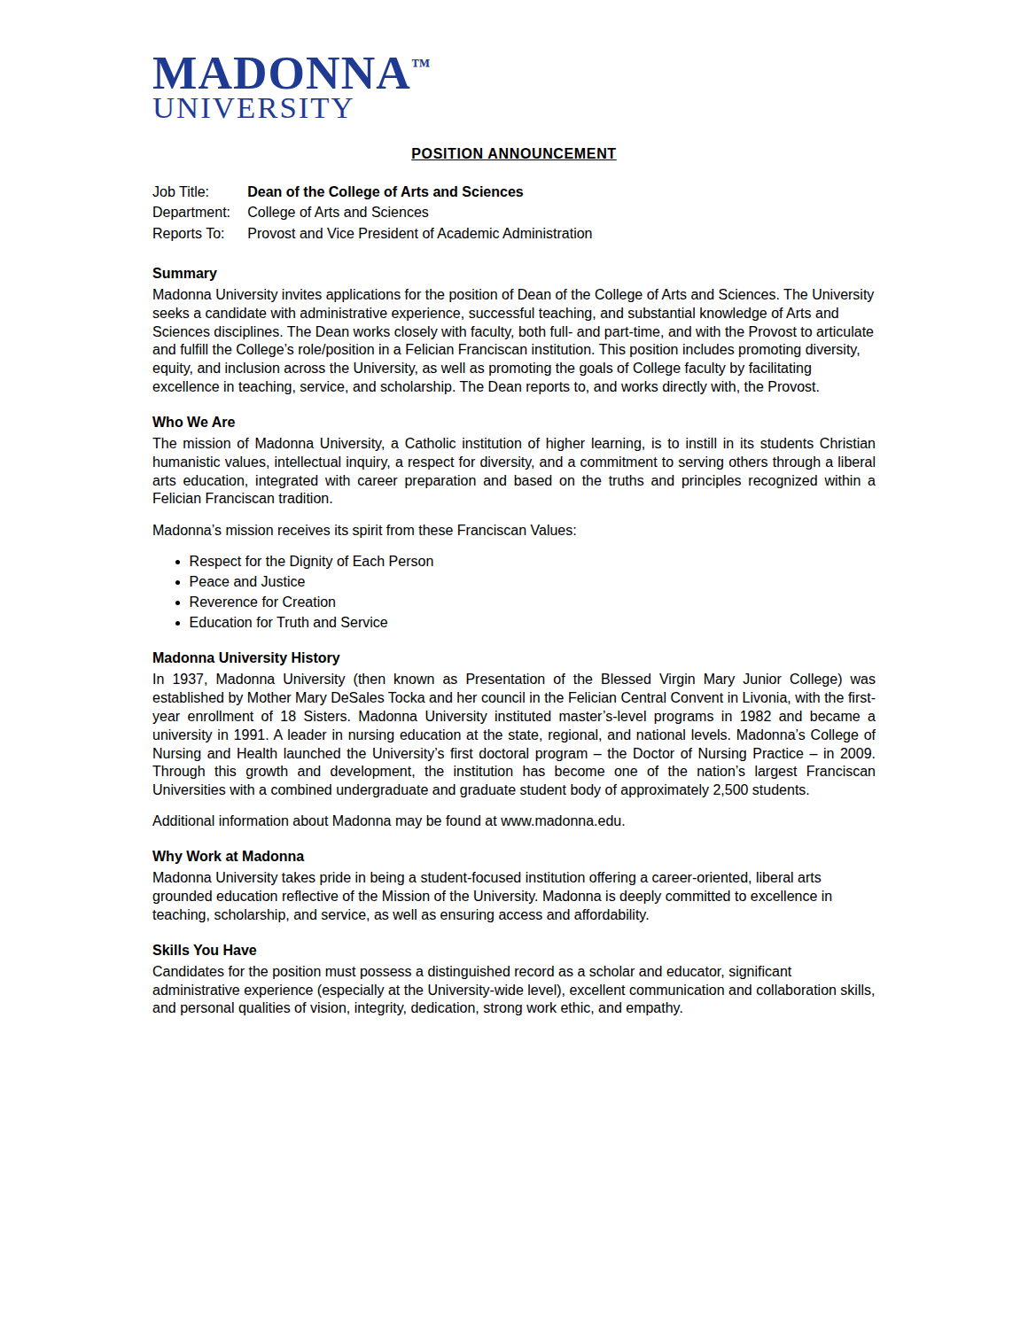MADONNA™ UNIVERSITY
POSITION ANNOUNCEMENT
| Job Title: | Dean of the College of Arts and Sciences |
| Department: | College of Arts and Sciences |
| Reports To: | Provost and Vice President of Academic Administration |
Summary
Madonna University invites applications for the position of Dean of the College of Arts and Sciences. The University seeks a candidate with administrative experience, successful teaching, and substantial knowledge of Arts and Sciences disciplines. The Dean works closely with faculty, both full- and part-time, and with the Provost to articulate and fulfill the College’s role/position in a Felician Franciscan institution. This position includes promoting diversity, equity, and inclusion across the University, as well as promoting the goals of College faculty by facilitating excellence in teaching, service, and scholarship. The Dean reports to, and works directly with, the Provost.
Who We Are
The mission of Madonna University, a Catholic institution of higher learning, is to instill in its students Christian humanistic values, intellectual inquiry, a respect for diversity, and a commitment to serving others through a liberal arts education, integrated with career preparation and based on the truths and principles recognized within a Felician Franciscan tradition.
Madonna’s mission receives its spirit from these Franciscan Values:
Respect for the Dignity of Each Person
Peace and Justice
Reverence for Creation
Education for Truth and Service
Madonna University History
In 1937, Madonna University (then known as Presentation of the Blessed Virgin Mary Junior College) was established by Mother Mary DeSales Tocka and her council in the Felician Central Convent in Livonia, with the first-year enrollment of 18 Sisters. Madonna University instituted master’s-level programs in 1982 and became a university in 1991. A leader in nursing education at the state, regional, and national levels. Madonna’s College of Nursing and Health launched the University’s first doctoral program – the Doctor of Nursing Practice – in 2009. Through this growth and development, the institution has become one of the nation’s largest Franciscan Universities with a combined undergraduate and graduate student body of approximately 2,500 students.
Additional information about Madonna may be found at www.madonna.edu.
Why Work at Madonna
Madonna University takes pride in being a student-focused institution offering a career-oriented, liberal arts grounded education reflective of the Mission of the University. Madonna is deeply committed to excellence in teaching, scholarship, and service, as well as ensuring access and affordability.
Skills You Have
Candidates for the position must possess a distinguished record as a scholar and educator, significant administrative experience (especially at the University-wide level), excellent communication and collaboration skills, and personal qualities of vision, integrity, dedication, strong work ethic, and empathy.